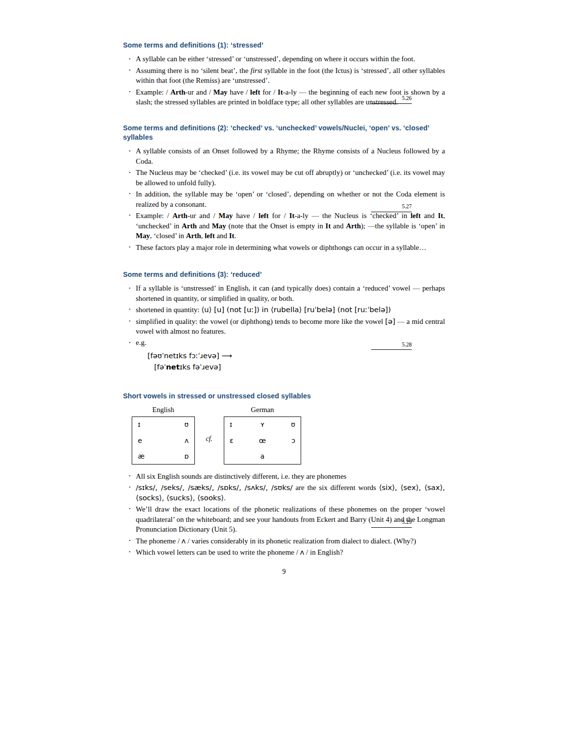Some terms and definitions (1): ‘stressed’
A syllable can be either ‘stressed’ or ‘unstressed’, depending on where it occurs within the foot.
Assuming there is no ‘silent beat’, the first syllable in the foot (the Ictus) is ‘stressed’, all other syllables within that foot (the Remiss) are ‘unstressed’.
Example: / Arth-ur and / May have / left for / It-a-ly — the beginning of each new foot is shown by a slash; the stressed syllables are printed in boldface type; all other syllables are unstressed.
5.26
Some terms and definitions (2): ‘checked’ vs. ‘unchecked’ vowels/Nuclei, ‘open’ vs. ‘closed’ syllables
A syllable consists of an Onset followed by a Rhyme; the Rhyme consists of a Nucleus followed by a Coda.
The Nucleus may be ‘checked’ (i.e. its vowel may be cut off abruptly) or ‘unchecked’ (i.e. its vowel may be allowed to unfold fully).
In addition, the syllable may be ‘open’ or ‘closed’, depending on whether or not the Coda element is realized by a consonant.
Example: / Arth-ur and / May have / left for / It-a-ly — the Nucleus is ‘checked’ in left and It, ‘unchecked’ in Arth and May (note that the Onset is empty in It and Arth); —the syllable is ‘open’ in May, ‘closed’ in Arth, left and It.
These factors play a major role in determining what vowels or diphthongs can occur in a syllable…
5.27
Some terms and definitions (3): ‘reduced’
If a syllable is ‘unstressed’ in English, it can (and typically does) contain a ‘reduced’ vowel — perhaps shortened in quantity, or simplified in quality, or both.
shortened in quantity: ⟨u⟩ [u] (not [uː]) in ⟨rubella⟩ [ruˈbelə] (not [ruːˈbelə])
simplified in quality: the vowel (or diphthong) tends to become more like the vowel [ə] — a mid central vowel with almost no features.
e.g.
[fəʊˈnetɪks fɔːˈɹevə] ⟶
[fəˈnetɪks fəˈɹevə]
5.28
Short vowels in stressed or unstressed closed syllables
English
| ɪ | ʊ |
| e | ʌ |
| æ | ɒ |
cf.
German
| ɪ | ʏ | ʊ |
| ɛ | œ | ɔ |
| a |
All six English sounds are distinctively different, i.e. they are phonemes
/sɪks/, /seks/, /sæks/, /sɒks/, /sʌks/, /sʊks/ are the six different words ⟨six⟩, ⟨sex⟩, ⟨sax⟩, ⟨socks⟩, ⟨sucks⟩, ⟨sooks⟩.
We’ll draw the exact locations of the phonetic realizations of these phonemes on the proper ‘vowel quadrilateral’ on the whiteboard; and see your handouts from Eckert and Barry (Unit 4) and the Longman Pronunciation Dictionary (Unit 5).
The phoneme / ʌ / varies considerably in its phonetic realization from dialect to dialect. (Why?)
Which vowel letters can be used to write the phoneme / ʌ / in English?
5.29
9